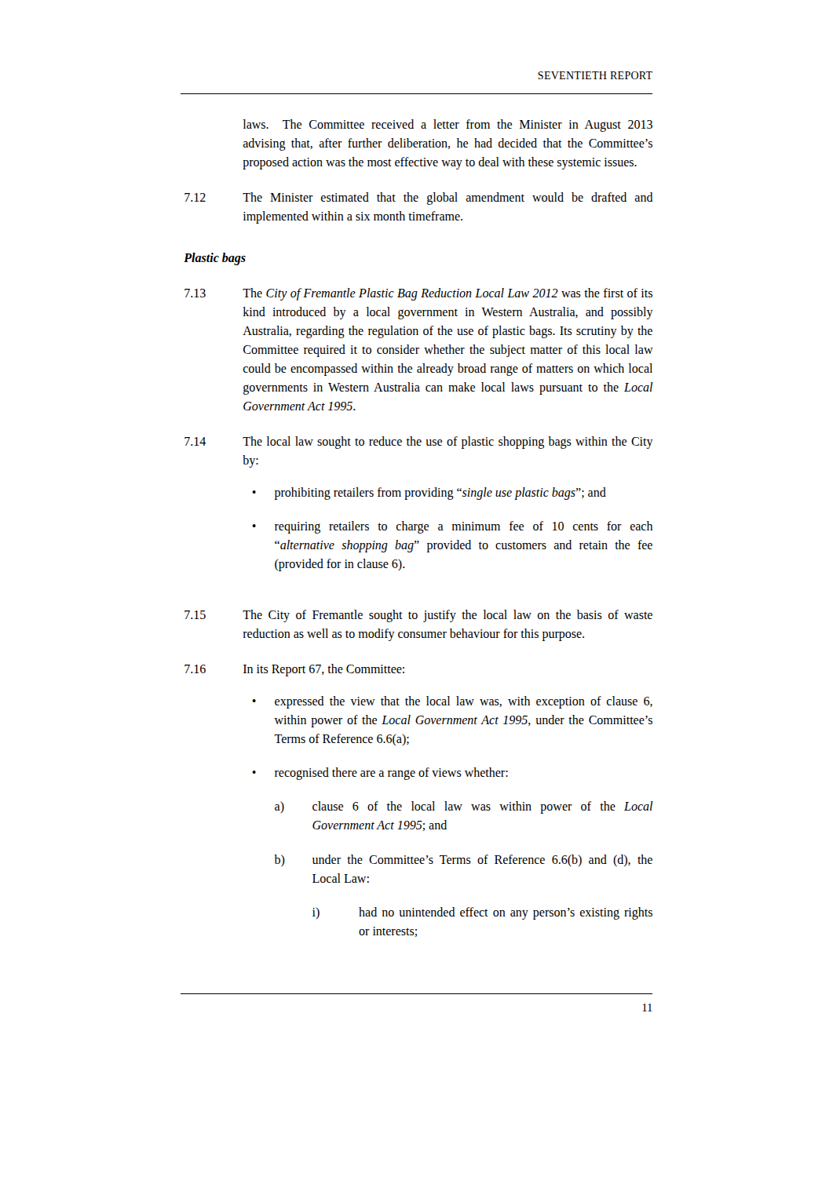SEVENTIETH REPORT
laws. The Committee received a letter from the Minister in August 2013 advising that, after further deliberation, he had decided that the Committee’s proposed action was the most effective way to deal with these systemic issues.
7.12
The Minister estimated that the global amendment would be drafted and implemented within a six month timeframe.
Plastic bags
7.13
The City of Fremantle Plastic Bag Reduction Local Law 2012 was the first of its kind introduced by a local government in Western Australia, and possibly Australia, regarding the regulation of the use of plastic bags. Its scrutiny by the Committee required it to consider whether the subject matter of this local law could be encompassed within the already broad range of matters on which local governments in Western Australia can make local laws pursuant to the Local Government Act 1995.
7.14
The local law sought to reduce the use of plastic shopping bags within the City by:
• prohibiting retailers from providing “single use plastic bags”; and
• requiring retailers to charge a minimum fee of 10 cents for each “alternative shopping bag” provided to customers and retain the fee (provided for in clause 6).
7.15
The City of Fremantle sought to justify the local law on the basis of waste reduction as well as to modify consumer behaviour for this purpose.
7.16
In its Report 67, the Committee:
• expressed the view that the local law was, with exception of clause 6, within power of the Local Government Act 1995, under the Committee’s Terms of Reference 6.6(a);
• recognised there are a range of views whether:
a) clause 6 of the local law was within power of the Local Government Act 1995; and
b) under the Committee’s Terms of Reference 6.6(b) and (d), the Local Law:
i) had no unintended effect on any person’s existing rights or interests;
11